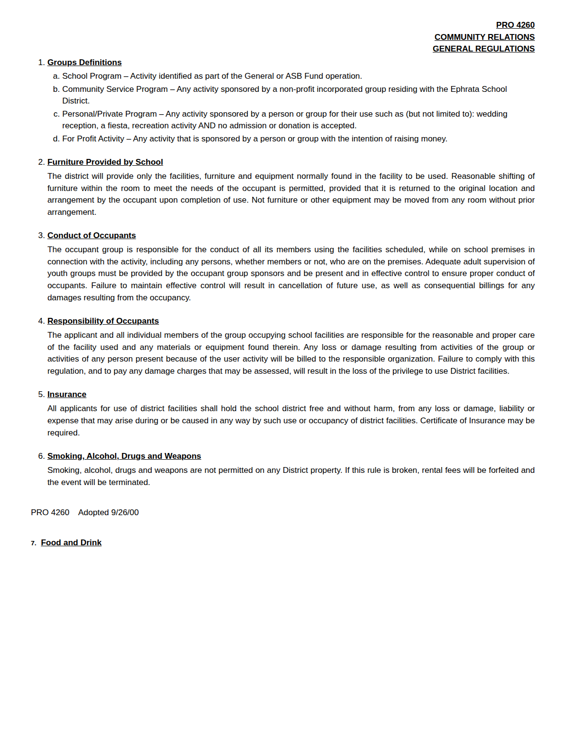PRO 4260
COMMUNITY RELATIONS
GENERAL REGULATIONS
Groups Definitions
School Program – Activity identified as part of the General or ASB Fund operation.
Community Service Program – Any activity sponsored by a non-profit incorporated group residing with the Ephrata School District.
Personal/Private Program – Any activity sponsored by a person or group for their use such as (but not limited to): wedding reception, a fiesta, recreation activity AND no admission or donation is accepted.
For Profit Activity – Any activity that is sponsored by a person or group with the intention of raising money.
Furniture Provided by School
The district will provide only the facilities, furniture and equipment normally found in the facility to be used. Reasonable shifting of furniture within the room to meet the needs of the occupant is permitted, provided that it is returned to the original location and arrangement by the occupant upon completion of use. Not furniture or other equipment may be moved from any room without prior arrangement.
Conduct of Occupants
The occupant group is responsible for the conduct of all its members using the facilities scheduled, while on school premises in connection with the activity, including any persons, whether members or not, who are on the premises. Adequate adult supervision of youth groups must be provided by the occupant group sponsors and be present and in effective control to ensure proper conduct of occupants. Failure to maintain effective control will result in cancellation of future use, as well as consequential billings for any damages resulting from the occupancy.
Responsibility of Occupants
The applicant and all individual members of the group occupying school facilities are responsible for the reasonable and proper care of the facility used and any materials or equipment found therein. Any loss or damage resulting from activities of the group or activities of any person present because of the user activity will be billed to the responsible organization. Failure to comply with this regulation, and to pay any damage charges that may be assessed, will result in the loss of the privilege to use District facilities.
Insurance
All applicants for use of district facilities shall hold the school district free and without harm, from any loss or damage, liability or expense that may arise during or be caused in any way by such use or occupancy of district facilities. Certificate of Insurance may be required.
Smoking, Alcohol, Drugs and Weapons
Smoking, alcohol, drugs and weapons are not permitted on any District property. If this rule is broken, rental fees will be forfeited and the event will be terminated.
PRO 4260 Adopted 9/26/00
7. Food and Drink